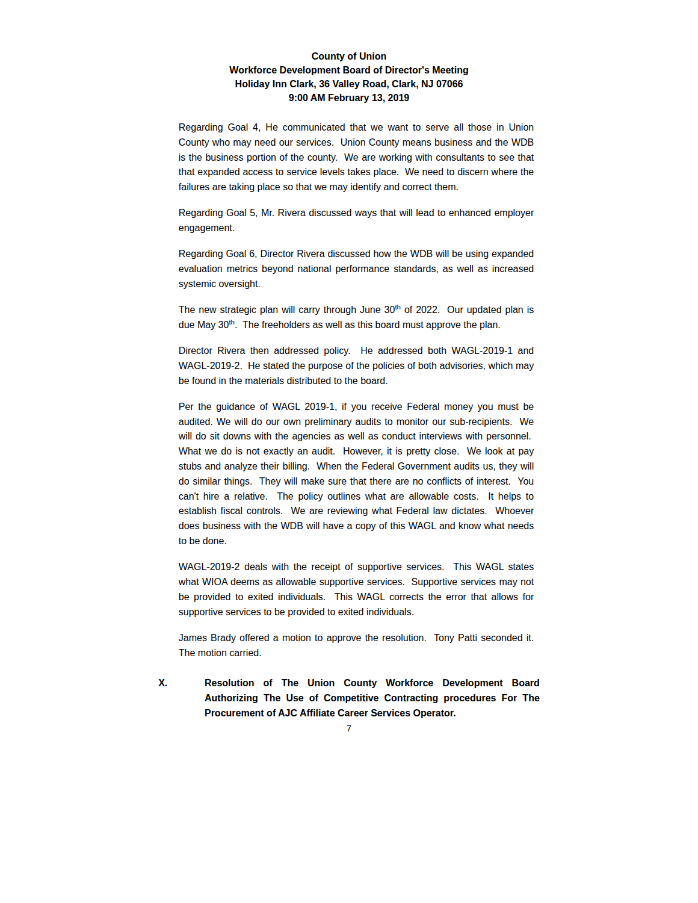County of Union Workforce Development Board of Director's Meeting Holiday Inn Clark, 36 Valley Road, Clark, NJ 07066 9:00 AM February 13, 2019
Regarding Goal 4, He communicated that we want to serve all those in Union County who may need our services. Union County means business and the WDB is the business portion of the county. We are working with consultants to see that that expanded access to service levels takes place. We need to discern where the failures are taking place so that we may identify and correct them.
Regarding Goal 5, Mr. Rivera discussed ways that will lead to enhanced employer engagement.
Regarding Goal 6, Director Rivera discussed how the WDB will be using expanded evaluation metrics beyond national performance standards, as well as increased systemic oversight.
The new strategic plan will carry through June 30th of 2022. Our updated plan is due May 30th. The freeholders as well as this board must approve the plan.
Director Rivera then addressed policy. He addressed both WAGL-2019-1 and WAGL-2019-2. He stated the purpose of the policies of both advisories, which may be found in the materials distributed to the board.
Per the guidance of WAGL 2019-1, if you receive Federal money you must be audited. We will do our own preliminary audits to monitor our sub-recipients. We will do sit downs with the agencies as well as conduct interviews with personnel. What we do is not exactly an audit. However, it is pretty close. We look at pay stubs and analyze their billing. When the Federal Government audits us, they will do similar things. They will make sure that there are no conflicts of interest. You can't hire a relative. The policy outlines what are allowable costs. It helps to establish fiscal controls. We are reviewing what Federal law dictates. Whoever does business with the WDB will have a copy of this WAGL and know what needs to be done.
WAGL-2019-2 deals with the receipt of supportive services. This WAGL states what WIOA deems as allowable supportive services. Supportive services may not be provided to exited individuals. This WAGL corrects the error that allows for supportive services to be provided to exited individuals.
James Brady offered a motion to approve the resolution. Tony Patti seconded it. The motion carried.
X.
Resolution of The Union County Workforce Development Board Authorizing The Use of Competitive Contracting procedures For The Procurement of AJC Affiliate Career Services Operator.
7